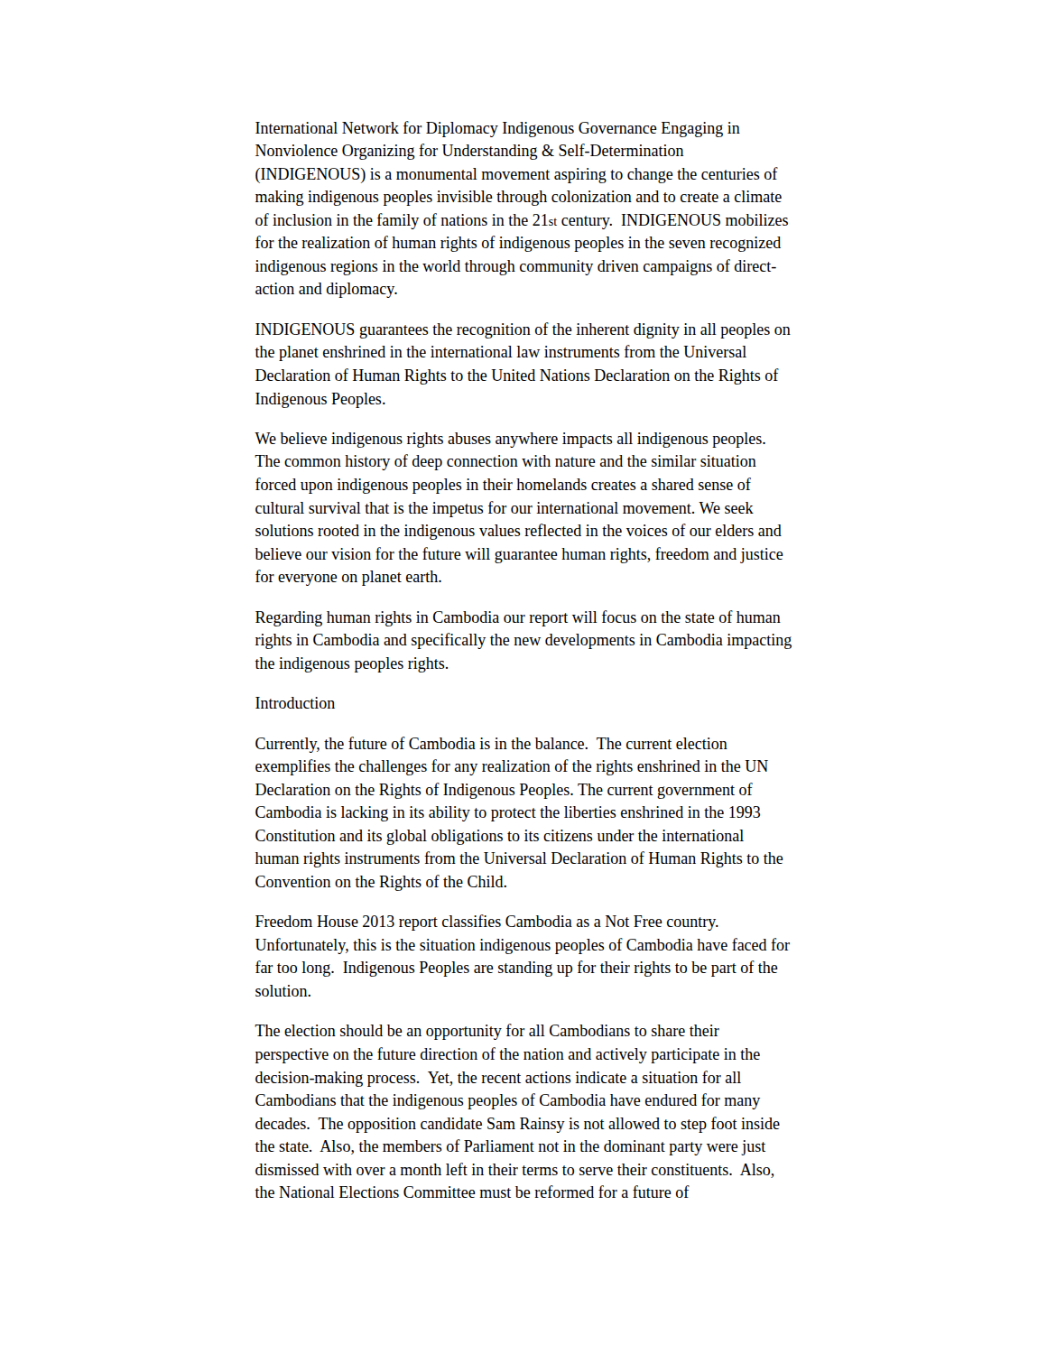International Network for Diplomacy Indigenous Governance Engaging in Nonviolence Organizing for Understanding & Self-Determination (INDIGENOUS) is a monumental movement aspiring to change the centuries of making indigenous peoples invisible through colonization and to create a climate of inclusion in the family of nations in the 21st century. INDIGENOUS mobilizes for the realization of human rights of indigenous peoples in the seven recognized indigenous regions in the world through community driven campaigns of direct-action and diplomacy.
INDIGENOUS guarantees the recognition of the inherent dignity in all peoples on the planet enshrined in the international law instruments from the Universal Declaration of Human Rights to the United Nations Declaration on the Rights of Indigenous Peoples.
We believe indigenous rights abuses anywhere impacts all indigenous peoples. The common history of deep connection with nature and the similar situation forced upon indigenous peoples in their homelands creates a shared sense of cultural survival that is the impetus for our international movement. We seek solutions rooted in the indigenous values reflected in the voices of our elders and believe our vision for the future will guarantee human rights, freedom and justice for everyone on planet earth.
Regarding human rights in Cambodia our report will focus on the state of human rights in Cambodia and specifically the new developments in Cambodia impacting the indigenous peoples rights.
Introduction
Currently, the future of Cambodia is in the balance. The current election exemplifies the challenges for any realization of the rights enshrined in the UN Declaration on the Rights of Indigenous Peoples. The current government of Cambodia is lacking in its ability to protect the liberties enshrined in the 1993 Constitution and its global obligations to its citizens under the international human rights instruments from the Universal Declaration of Human Rights to the Convention on the Rights of the Child.
Freedom House 2013 report classifies Cambodia as a Not Free country. Unfortunately, this is the situation indigenous peoples of Cambodia have faced for far too long. Indigenous Peoples are standing up for their rights to be part of the solution.
The election should be an opportunity for all Cambodians to share their perspective on the future direction of the nation and actively participate in the decision-making process. Yet, the recent actions indicate a situation for all Cambodians that the indigenous peoples of Cambodia have endured for many decades. The opposition candidate Sam Rainsy is not allowed to step foot inside the state. Also, the members of Parliament not in the dominant party were just dismissed with over a month left in their terms to serve their constituents. Also, the National Elections Committee must be reformed for a future of